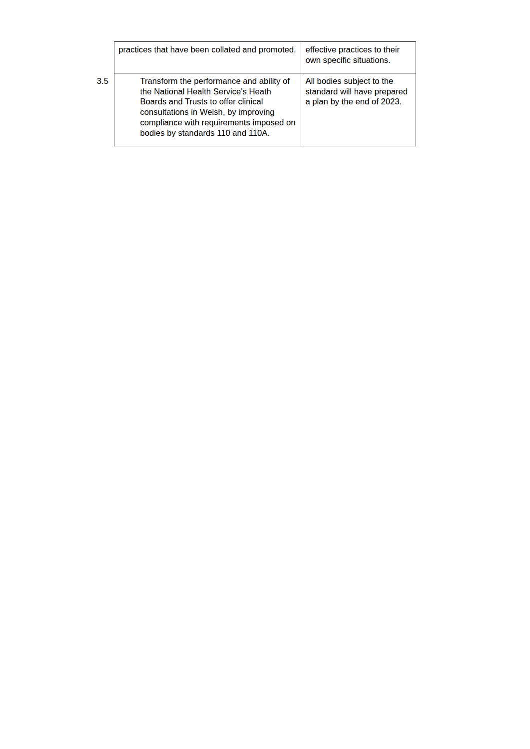| practices that have been collated and promoted. | effective practices to their own specific situations. |
| 3.5 Transform the performance and ability of the National Health Service's Heath Boards and Trusts to offer clinical consultations in Welsh, by improving compliance with requirements imposed on bodies by standards 110 and 110A. | All bodies subject to the standard will have prepared a plan by the end of 2023. |